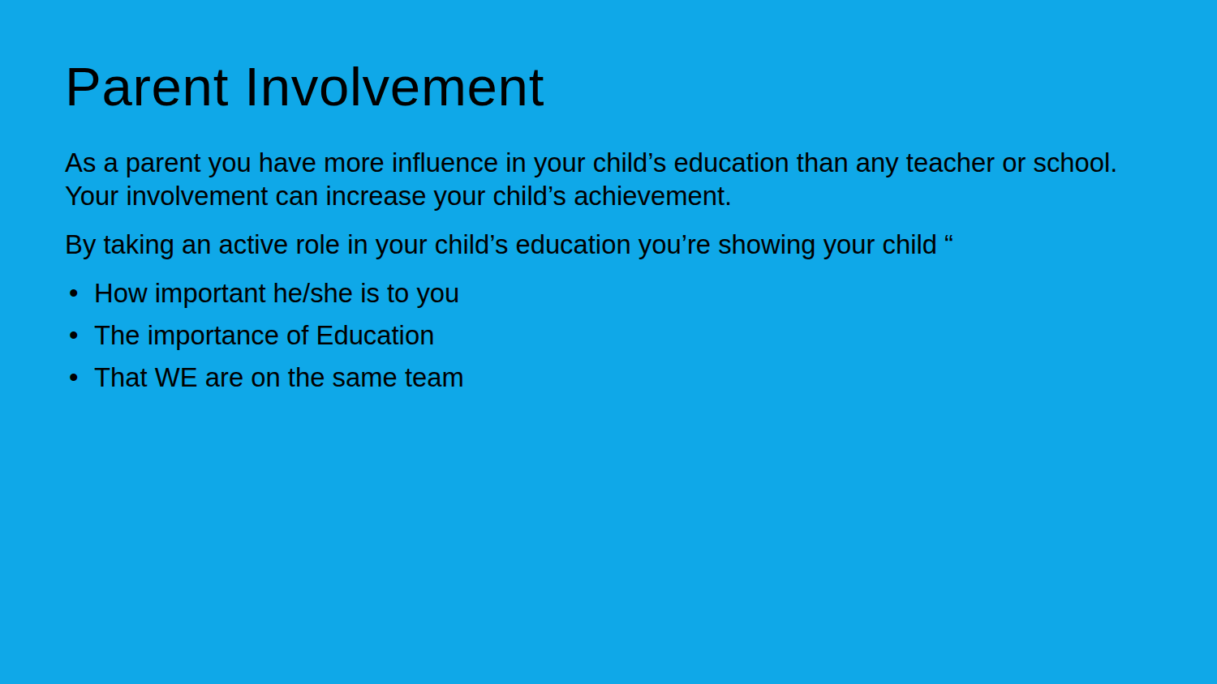Parent Involvement
As a parent you have more influence in your child’s education than any teacher or school. Your involvement can increase your child’s achievement.
By taking an active role in your child’s education you’re showing your child “
How important he/she is to you
The importance of Education
That WE are on the same team